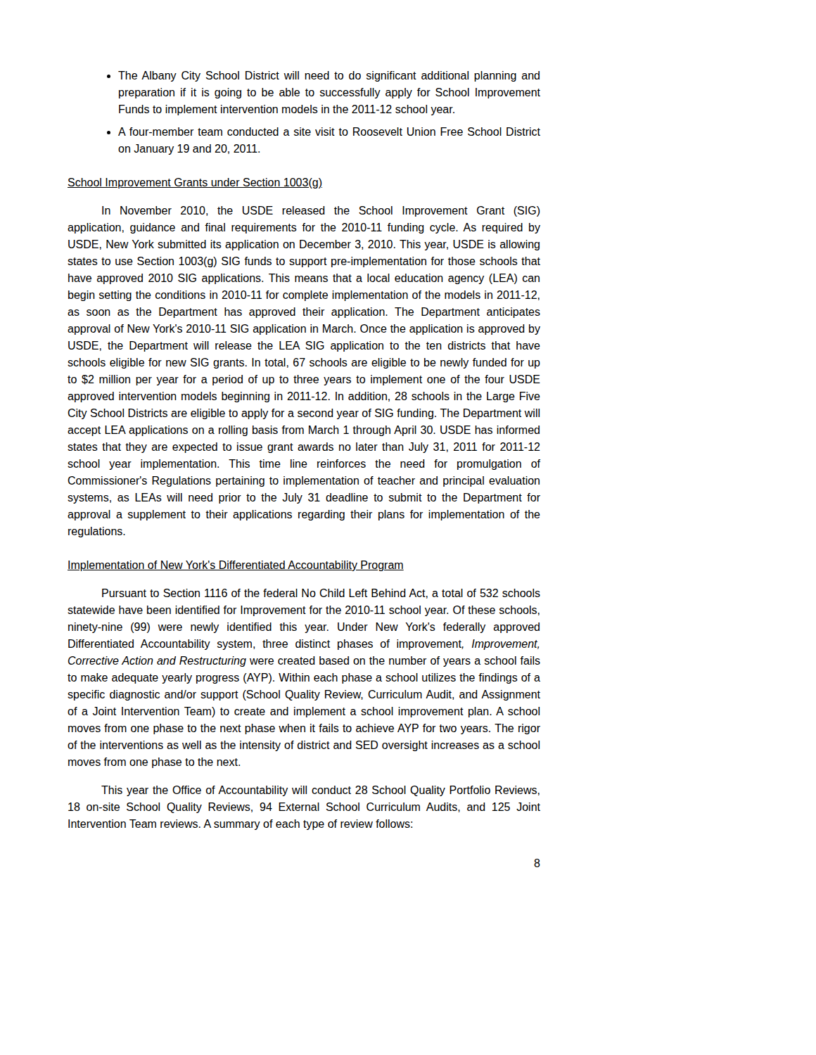The Albany City School District will need to do significant additional planning and preparation if it is going to be able to successfully apply for School Improvement Funds to implement intervention models in the 2011-12 school year.
A four-member team conducted a site visit to Roosevelt Union Free School District on January 19 and 20, 2011.
School Improvement Grants under Section 1003(g)
In November 2010, the USDE released the School Improvement Grant (SIG) application, guidance and final requirements for the 2010-11 funding cycle. As required by USDE, New York submitted its application on December 3, 2010. This year, USDE is allowing states to use Section 1003(g) SIG funds to support pre-implementation for those schools that have approved 2010 SIG applications. This means that a local education agency (LEA) can begin setting the conditions in 2010-11 for complete implementation of the models in 2011-12, as soon as the Department has approved their application. The Department anticipates approval of New York's 2010-11 SIG application in March. Once the application is approved by USDE, the Department will release the LEA SIG application to the ten districts that have schools eligible for new SIG grants. In total, 67 schools are eligible to be newly funded for up to $2 million per year for a period of up to three years to implement one of the four USDE approved intervention models beginning in 2011-12. In addition, 28 schools in the Large Five City School Districts are eligible to apply for a second year of SIG funding. The Department will accept LEA applications on a rolling basis from March 1 through April 30. USDE has informed states that they are expected to issue grant awards no later than July 31, 2011 for 2011-12 school year implementation. This time line reinforces the need for promulgation of Commissioner's Regulations pertaining to implementation of teacher and principal evaluation systems, as LEAs will need prior to the July 31 deadline to submit to the Department for approval a supplement to their applications regarding their plans for implementation of the regulations.
Implementation of New York's Differentiated Accountability Program
Pursuant to Section 1116 of the federal No Child Left Behind Act, a total of 532 schools statewide have been identified for Improvement for the 2010-11 school year. Of these schools, ninety-nine (99) were newly identified this year. Under New York's federally approved Differentiated Accountability system, three distinct phases of improvement, Improvement, Corrective Action and Restructuring were created based on the number of years a school fails to make adequate yearly progress (AYP). Within each phase a school utilizes the findings of a specific diagnostic and/or support (School Quality Review, Curriculum Audit, and Assignment of a Joint Intervention Team) to create and implement a school improvement plan. A school moves from one phase to the next phase when it fails to achieve AYP for two years. The rigor of the interventions as well as the intensity of district and SED oversight increases as a school moves from one phase to the next.
This year the Office of Accountability will conduct 28 School Quality Portfolio Reviews, 18 on-site School Quality Reviews, 94 External School Curriculum Audits, and 125 Joint Intervention Team reviews. A summary of each type of review follows:
8